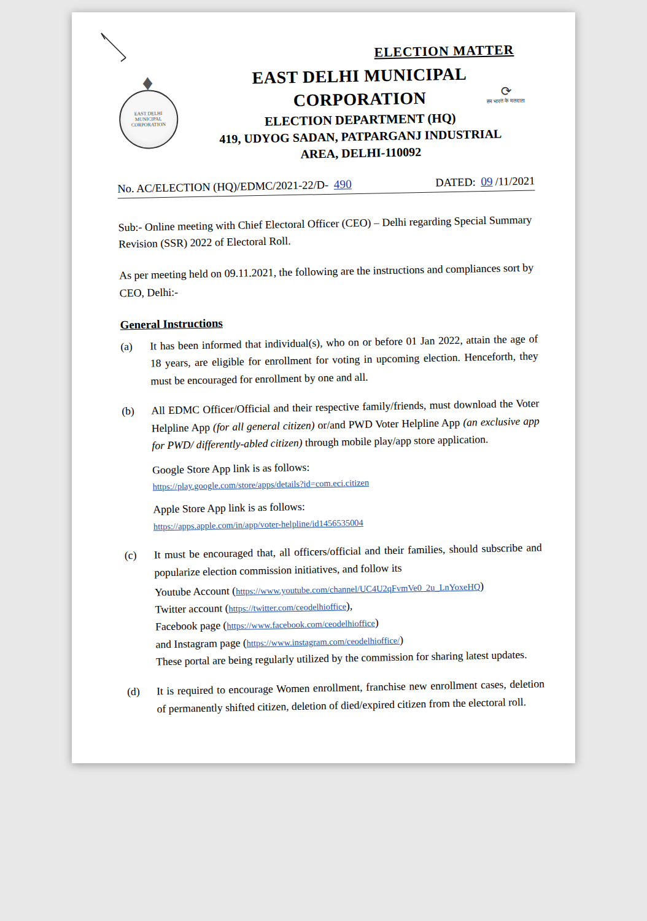ELECTION MATTER
♦
EAST DELHI
MUNICIPAL
CORPORATION
EAST DELHI MUNICIPAL CORPORATION
ELECTION DEPARTMENT (HQ)
419, UDYOG SADAN, PATPARGANJ INDUSTRIAL
AREA, DELHI-110092
⟳
हम भारत के मतदाता
No. AC/ELECTION (HQ)/EDMC/2021-22/D- 490
DATED: 09/11/2021
Sub:- Online meeting with Chief Electoral Officer (CEO) – Delhi regarding Special Summary Revision (SSR) 2022 of Electoral Roll.
As per meeting held on 09.11.2021, the following are the instructions and compliances sort by CEO, Delhi:-
General Instructions
(a) It has been informed that individual(s), who on or before 01 Jan 2022, attain the age of 18 years, are eligible for enrollment for voting in upcoming election. Henceforth, they must be encouraged for enrollment by one and all.
(b) All EDMC Officer/Official and their respective family/friends, must download the Voter Helpline App (for all general citizen) or/and PWD Voter Helpline App (an exclusive app for PWD/ differently-abled citizen) through mobile play/app store application.
Google Store App link is as follows:
https://play.google.com/store/apps/details?id=com.eci.citizen
Apple Store App link is as follows:
https://apps.apple.com/in/app/voter-helpline/id1456535004
(c) It must be encouraged that, all officers/official and their families, should subscribe and popularize election commission initiatives, and follow its
Youtube Account (https://www.youtube.com/channel/UC4U2qFvmVe0_2u_LnYoxeHQ)
Twitter account (https://twitter.com/ceodelhioffice),
Facebook page (https://www.facebook.com/ceodelhioffice)
and Instagram page (https://www.instagram.com/ceodelhioffice/)
These portal are being regularly utilized by the commission for sharing latest updates.
(d) It is required to encourage Women enrollment, franchise new enrollment cases, deletion of permanently shifted citizen, deletion of died/expired citizen from the electoral roll.